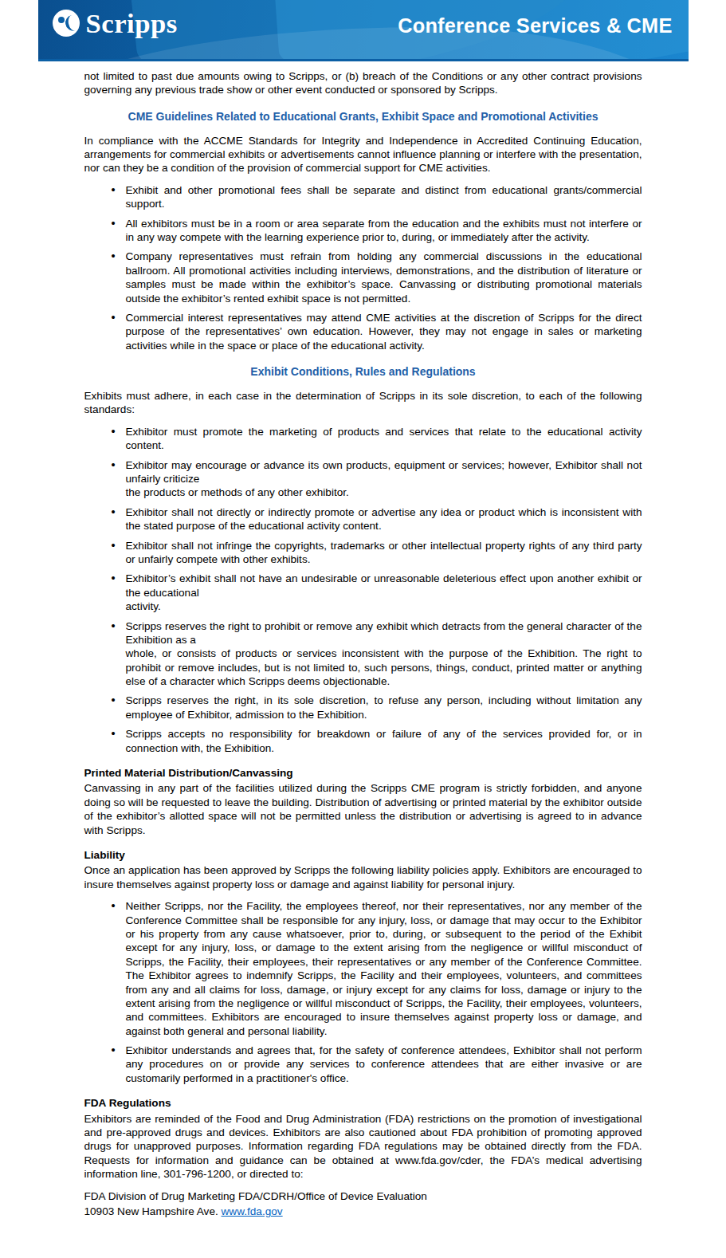Scripps
Conference Services & CME
not limited to past due amounts owing to Scripps, or (b) breach of the Conditions or any other contract provisions governing any previous trade show or other event conducted or sponsored by Scripps.
CME Guidelines Related to Educational Grants, Exhibit Space and Promotional Activities
In compliance with the ACCME Standards for Integrity and Independence in Accredited Continuing Education, arrangements for commercial exhibits or advertisements cannot influence planning or interfere with the presentation, nor can they be a condition of the provision of commercial support for CME activities.
Exhibit and other promotional fees shall be separate and distinct from educational grants/commercial support.
All exhibitors must be in a room or area separate from the education and the exhibits must not interfere or in any way compete with the learning experience prior to, during, or immediately after the activity.
Company representatives must refrain from holding any commercial discussions in the educational ballroom. All promotional activities including interviews, demonstrations, and the distribution of literature or samples must be made within the exhibitor’s space. Canvassing or distributing promotional materials outside the exhibitor’s rented exhibit space is not permitted.
Commercial interest representatives may attend CME activities at the discretion of Scripps for the direct purpose of the representatives’ own education. However, they may not engage in sales or marketing activities while in the space or place of the educational activity.
Exhibit Conditions, Rules and Regulations
Exhibits must adhere, in each case in the determination of Scripps in its sole discretion, to each of the following standards:
Exhibitor must promote the marketing of products and services that relate to the educational activity content.
Exhibitor may encourage or advance its own products, equipment or services; however, Exhibitor shall not unfairly criticize
the products or methods of any other exhibitor.
Exhibitor shall not directly or indirectly promote or advertise any idea or product which is inconsistent with the stated purpose of the educational activity content.
Exhibitor shall not infringe the copyrights, trademarks or other intellectual property rights of any third party or unfairly compete with other exhibits.
Exhibitor’s exhibit shall not have an undesirable or unreasonable deleterious effect upon another exhibit or the educational
activity.
Scripps reserves the right to prohibit or remove any exhibit which detracts from the general character of the Exhibition as a
whole, or consists of products or services inconsistent with the purpose of the Exhibition. The right to prohibit or remove includes, but is not limited to, such persons, things, conduct, printed matter or anything else of a character which Scripps deems objectionable.
Scripps reserves the right, in its sole discretion, to refuse any person, including without limitation any employee of Exhibitor, admission to the Exhibition.
Scripps accepts no responsibility for breakdown or failure of any of the services provided for, or in connection with, the Exhibition.
Printed Material Distribution/Canvassing
Canvassing in any part of the facilities utilized during the Scripps CME program is strictly forbidden, and anyone doing so will be requested to leave the building. Distribution of advertising or printed material by the exhibitor outside of the exhibitor’s allotted space will not be permitted unless the distribution or advertising is agreed to in advance with Scripps.
Liability
Once an application has been approved by Scripps the following liability policies apply. Exhibitors are encouraged to insure themselves against property loss or damage and against liability for personal injury.
Neither Scripps, nor the Facility, the employees thereof, nor their representatives, nor any member of the Conference Committee shall be responsible for any injury, loss, or damage that may occur to the Exhibitor or his property from any cause whatsoever, prior to, during, or subsequent to the period of the Exhibit except for any injury, loss, or damage to the extent arising from the negligence or willful misconduct of Scripps, the Facility, their employees, their representatives or any member of the Conference Committee. The Exhibitor agrees to indemnify Scripps, the Facility and their employees, volunteers, and committees from any and all claims for loss, damage, or injury except for any claims for loss, damage or injury to the extent arising from the negligence or willful misconduct of Scripps, the Facility, their employees, volunteers, and committees. Exhibitors are encouraged to insure themselves against property loss or damage, and against both general and personal liability.
Exhibitor understands and agrees that, for the safety of conference attendees, Exhibitor shall not perform any procedures on or provide any services to conference attendees that are either invasive or are customarily performed in a practitioner's office.
FDA Regulations
Exhibitors are reminded of the Food and Drug Administration (FDA) restrictions on the promotion of investigational and pre-approved drugs and devices. Exhibitors are also cautioned about FDA prohibition of promoting approved drugs for unapproved purposes. Information regarding FDA regulations may be obtained directly from the FDA. Requests for information and guidance can be obtained at www.fda.gov/cder, the FDA’s medical advertising information line, 301-796-1200, or directed to:
FDA Division of Drug Marketing FDA/CDRH/Office of Device Evaluation
10903 New Hampshire Ave. www.fda.gov